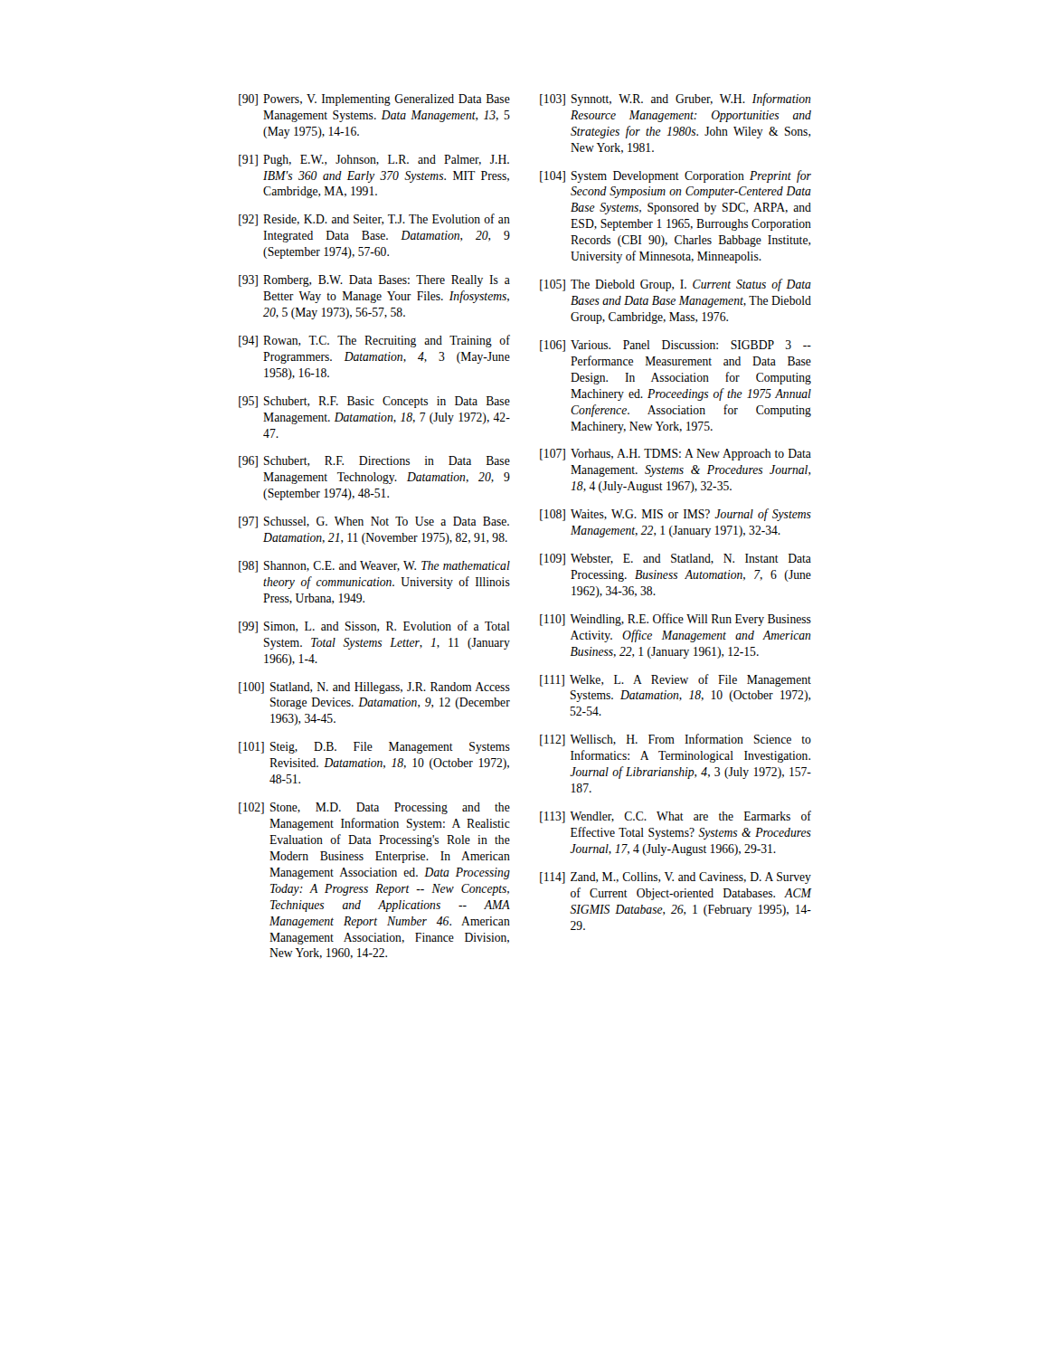[90] Powers, V. Implementing Generalized Data Base Management Systems. Data Management, 13, 5 (May 1975), 14-16.
[91] Pugh, E.W., Johnson, L.R. and Palmer, J.H. IBM's 360 and Early 370 Systems. MIT Press, Cambridge, MA, 1991.
[92] Reside, K.D. and Seiter, T.J. The Evolution of an Integrated Data Base. Datamation, 20, 9 (September 1974), 57-60.
[93] Romberg, B.W. Data Bases: There Really Is a Better Way to Manage Your Files. Infosystems, 20, 5 (May 1973), 56-57, 58.
[94] Rowan, T.C. The Recruiting and Training of Programmers. Datamation, 4, 3 (May-June 1958), 16-18.
[95] Schubert, R.F. Basic Concepts in Data Base Management. Datamation, 18, 7 (July 1972), 42-47.
[96] Schubert, R.F. Directions in Data Base Management Technology. Datamation, 20, 9 (September 1974), 48-51.
[97] Schussel, G. When Not To Use a Data Base. Datamation, 21, 11 (November 1975), 82, 91, 98.
[98] Shannon, C.E. and Weaver, W. The mathematical theory of communication. University of Illinois Press, Urbana, 1949.
[99] Simon, L. and Sisson, R. Evolution of a Total System. Total Systems Letter, 1, 11 (January 1966), 1-4.
[100] Statland, N. and Hillegass, J.R. Random Access Storage Devices. Datamation, 9, 12 (December 1963), 34-45.
[101] Steig, D.B. File Management Systems Revisited. Datamation, 18, 10 (October 1972), 48-51.
[102] Stone, M.D. Data Processing and the Management Information System: A Realistic Evaluation of Data Processing's Role in the Modern Business Enterprise. In American Management Association ed. Data Processing Today: A Progress Report -- New Concepts, Techniques and Applications -- AMA Management Report Number 46. American Management Association, Finance Division, New York, 1960, 14-22.
[103] Synnott, W.R. and Gruber, W.H. Information Resource Management: Opportunities and Strategies for the 1980s. John Wiley & Sons, New York, 1981.
[104] System Development Corporation Preprint for Second Symposium on Computer-Centered Data Base Systems, Sponsored by SDC, ARPA, and ESD, September 1 1965, Burroughs Corporation Records (CBI 90), Charles Babbage Institute, University of Minnesota, Minneapolis.
[105] The Diebold Group, I. Current Status of Data Bases and Data Base Management, The Diebold Group, Cambridge, Mass, 1976.
[106] Various. Panel Discussion: SIGBDP 3 -- Performance Measurement and Data Base Design. In Association for Computing Machinery ed. Proceedings of the 1975 Annual Conference. Association for Computing Machinery, New York, 1975.
[107] Vorhaus, A.H. TDMS: A New Approach to Data Management. Systems & Procedures Journal, 18, 4 (July-August 1967), 32-35.
[108] Waites, W.G. MIS or IMS? Journal of Systems Management, 22, 1 (January 1971), 32-34.
[109] Webster, E. and Statland, N. Instant Data Processing. Business Automation, 7, 6 (June 1962), 34-36, 38.
[110] Weindling, R.E. Office Will Run Every Business Activity. Office Management and American Business, 22, 1 (January 1961), 12-15.
[111] Welke, L. A Review of File Management Systems. Datamation, 18, 10 (October 1972), 52-54.
[112] Wellisch, H. From Information Science to Informatics: A Terminological Investigation. Journal of Librarianship, 4, 3 (July 1972), 157-187.
[113] Wendler, C.C. What are the Earmarks of Effective Total Systems? Systems & Procedures Journal, 17, 4 (July-August 1966), 29-31.
[114] Zand, M., Collins, V. and Caviness, D. A Survey of Current Object-oriented Databases. ACM SIGMIS Database, 26, 1 (February 1995), 14-29.